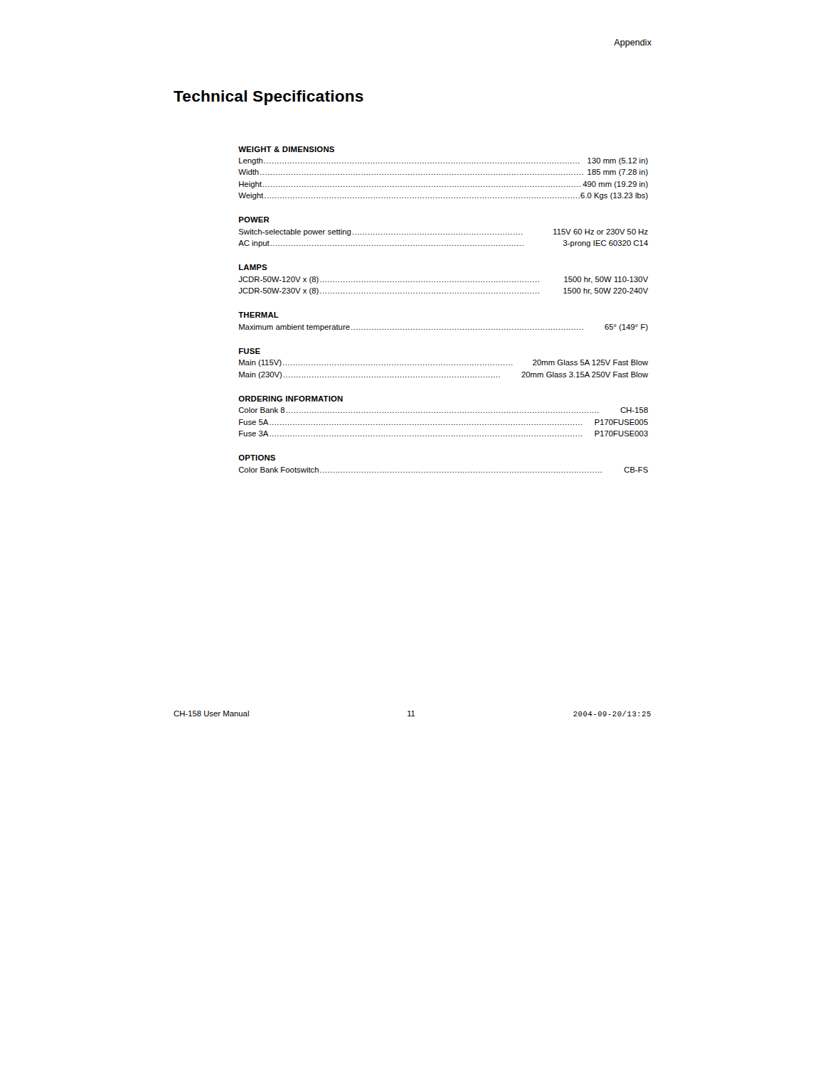Appendix
Technical Specifications
WEIGHT & DIMENSIONS
Length .......................................................................................................................... 130 mm (5.12 in)
Width ............................................................................................................................. 185 mm (7.28 in)
Height ........................................................................................................................... 490 mm (19.29 in)
Weight .......................................................................................................................... 6.0 Kgs (13.23 lbs)
POWER
Switch-selectable power setting .................................................................. 115V 60 Hz or 230V 50 Hz
AC input .................................................................................................. 3-prong IEC 60320 C14
LAMPS
JCDR-50W-120V x (8) ..................................................................................... 1500 hr, 50W 110-130V
JCDR-50W-230V x (8) ..................................................................................... 1500 hr, 50W 220-240V
THERMAL
Maximum ambient temperature .......................................................................................... 65° (149° F)
FUSE
Main (115V) ......................................................................................... 20mm Glass 5A 125V Fast Blow
Main (230V) .................................................................................... 20mm Glass 3.15A 250V Fast Blow
ORDERING INFORMATION
Color Bank 8 ......................................................................................................................... CH-158
Fuse 5A ......................................................................................................................... P170FUSE005
Fuse 3A ......................................................................................................................... P170FUSE003
OPTIONS
Color Bank Footswitch ............................................................................................................. CB-FS
CH-158 User Manual
11
2004-09-20/13:25